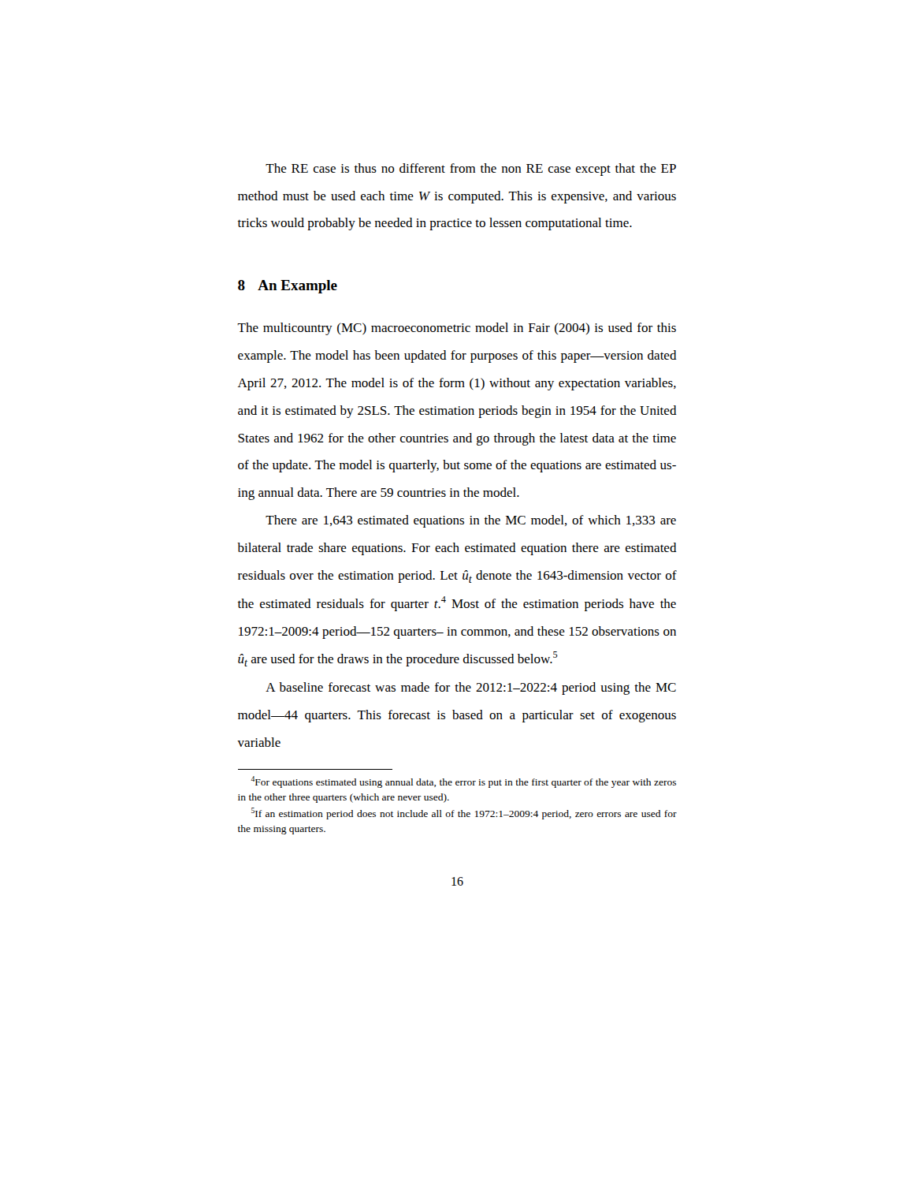The RE case is thus no different from the non RE case except that the EP method must be used each time W is computed. This is expensive, and various tricks would probably be needed in practice to lessen computational time.
8 An Example
The multicountry (MC) macroeconometric model in Fair (2004) is used for this example. The model has been updated for purposes of this paper—version dated April 27, 2012. The model is of the form (1) without any expectation variables, and it is estimated by 2SLS. The estimation periods begin in 1954 for the United States and 1962 for the other countries and go through the latest data at the time of the update. The model is quarterly, but some of the equations are estimated using annual data. There are 59 countries in the model.
There are 1,643 estimated equations in the MC model, of which 1,333 are bilateral trade share equations. For each estimated equation there are estimated residuals over the estimation period. Let ût denote the 1643-dimension vector of the estimated residuals for quarter t.4 Most of the estimation periods have the 1972:1–2009:4 period—152 quarters– in common, and these 152 observations on ût are used for the draws in the procedure discussed below.5
A baseline forecast was made for the 2012:1–2022:4 period using the MC model—44 quarters. This forecast is based on a particular set of exogenous variable
4For equations estimated using annual data, the error is put in the first quarter of the year with zeros in the other three quarters (which are never used).
5If an estimation period does not include all of the 1972:1–2009:4 period, zero errors are used for the missing quarters.
16